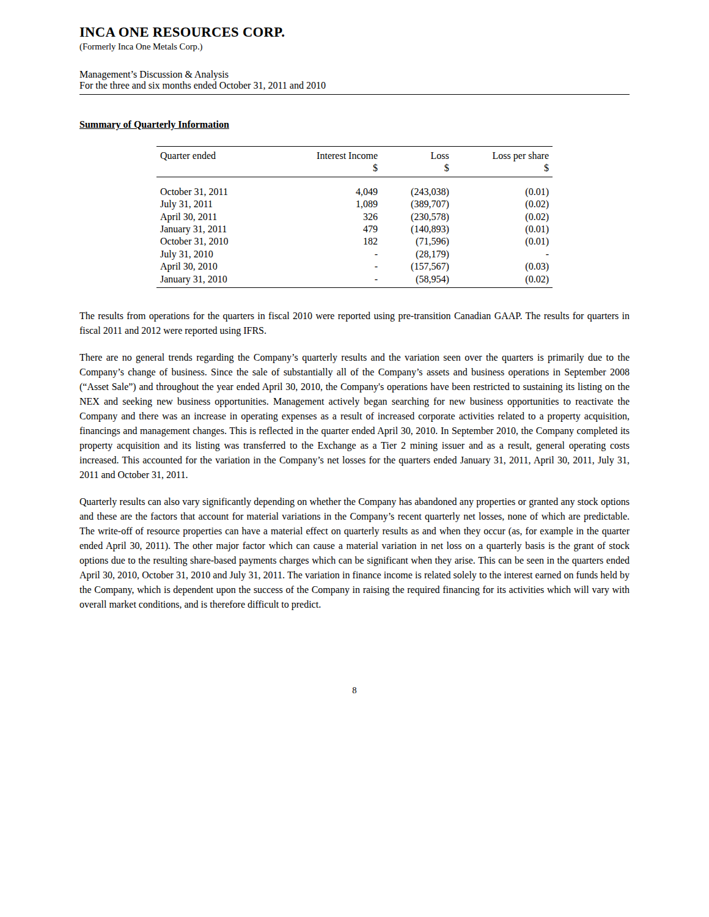INCA ONE RESOURCES CORP.
(Formerly Inca One Metals Corp.)
Management’s Discussion & Analysis
For the three and six months ended October 31, 2011 and 2010
Summary of Quarterly Information
| Quarter ended | Interest Income | Loss | Loss per share |
| --- | --- | --- | --- |
| | $ | $ | $ |
| October 31, 2011 | 4,049 | (243,038) | (0.01) |
| July 31, 2011 | 1,089 | (389,707) | (0.02) |
| April 30, 2011 | 326 | (230,578) | (0.02) |
| January 31, 2011 | 479 | (140,893) | (0.01) |
| October 31, 2010 | 182 | (71,596) | (0.01) |
| July 31, 2010 | - | (28,179) | - |
| April 30, 2010 | - | (157,567) | (0.03) |
| January 31, 2010 | - | (58,954) | (0.02) |
The results from operations for the quarters in fiscal 2010 were reported using pre-transition Canadian GAAP. The results for quarters in fiscal 2011 and 2012 were reported using IFRS.
There are no general trends regarding the Company’s quarterly results and the variation seen over the quarters is primarily due to the Company’s change of business. Since the sale of substantially all of the Company’s assets and business operations in September 2008 (“Asset Sale”) and throughout the year ended April 30, 2010, the Company's operations have been restricted to sustaining its listing on the NEX and seeking new business opportunities. Management actively began searching for new business opportunities to reactivate the Company and there was an increase in operating expenses as a result of increased corporate activities related to a property acquisition, financings and management changes. This is reflected in the quarter ended April 30, 2010. In September 2010, the Company completed its property acquisition and its listing was transferred to the Exchange as a Tier 2 mining issuer and as a result, general operating costs increased. This accounted for the variation in the Company’s net losses for the quarters ended January 31, 2011, April 30, 2011, July 31, 2011 and October 31, 2011.
Quarterly results can also vary significantly depending on whether the Company has abandoned any properties or granted any stock options and these are the factors that account for material variations in the Company’s recent quarterly net losses, none of which are predictable. The write-off of resource properties can have a material effect on quarterly results as and when they occur (as, for example in the quarter ended April 30, 2011). The other major factor which can cause a material variation in net loss on a quarterly basis is the grant of stock options due to the resulting share-based payments charges which can be significant when they arise. This can be seen in the quarters ended April 30, 2010, October 31, 2010 and July 31, 2011. The variation in finance income is related solely to the interest earned on funds held by the Company, which is dependent upon the success of the Company in raising the required financing for its activities which will vary with overall market conditions, and is therefore difficult to predict.
8